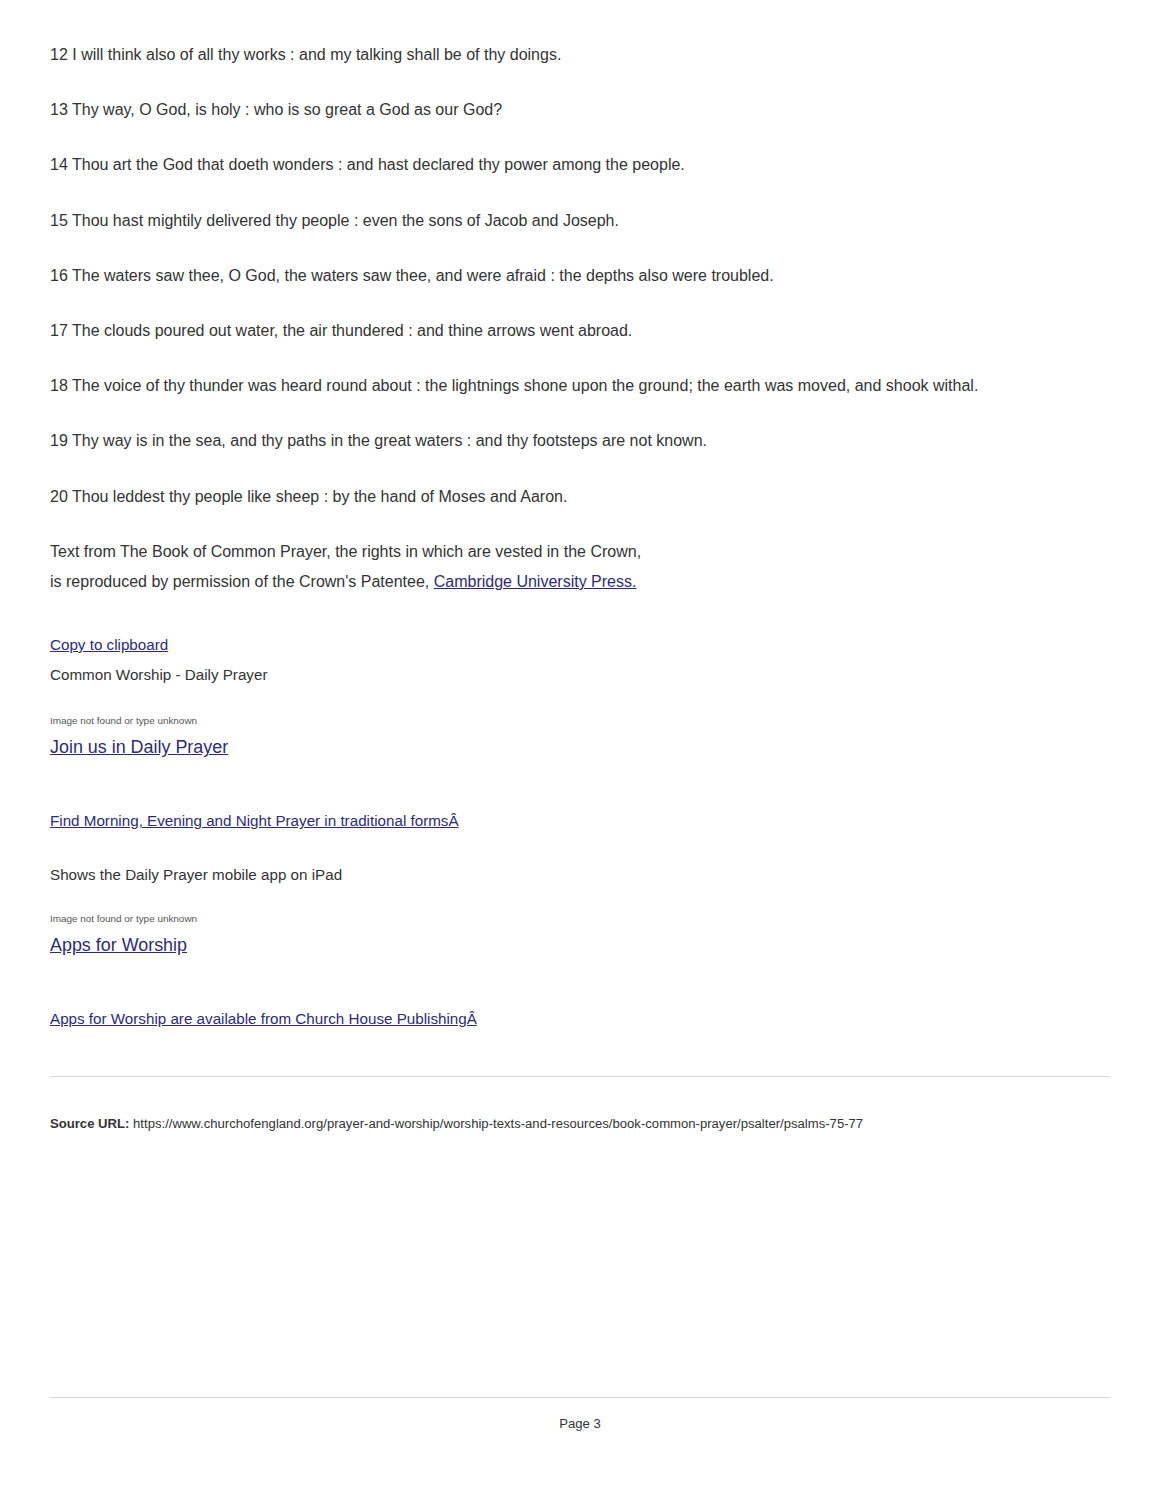12 I will think also of all thy works : and my talking shall be of thy doings.
13 Thy way, O God, is holy : who is so great a God as our God?
14 Thou art the God that doeth wonders : and hast declared thy power among the people.
15 Thou hast mightily delivered thy people : even the sons of Jacob and Joseph.
16 The waters saw thee, O God, the waters saw thee, and were afraid : the depths also were troubled.
17 The clouds poured out water, the air thundered : and thine arrows went abroad.
18 The voice of thy thunder was heard round about : the lightnings shone upon the ground; the earth was moved, and shook withal.
19 Thy way is in the sea, and thy paths in the great waters : and thy footsteps are not known.
20 Thou leddest thy people like sheep : by the hand of Moses and Aaron.
Text from The Book of Common Prayer, the rights in which are vested in the Crown,
is reproduced by permission of the Crown's Patentee, Cambridge University Press.
Copy to clipboard
Common Worship - Daily Prayer
Image not found or type unknown
Join us in Daily Prayer
Find Morning, Evening and Night Prayer in traditional formsÂ
Shows the Daily Prayer mobile app on iPad
Image not found or type unknown
Apps for Worship
Apps for Worship are available from Church House PublishingÂ
Source URL: https://www.churchofengland.org/prayer-and-worship/worship-texts-and-resources/book-common-prayer/psalter/psalms-75-77
Page 3